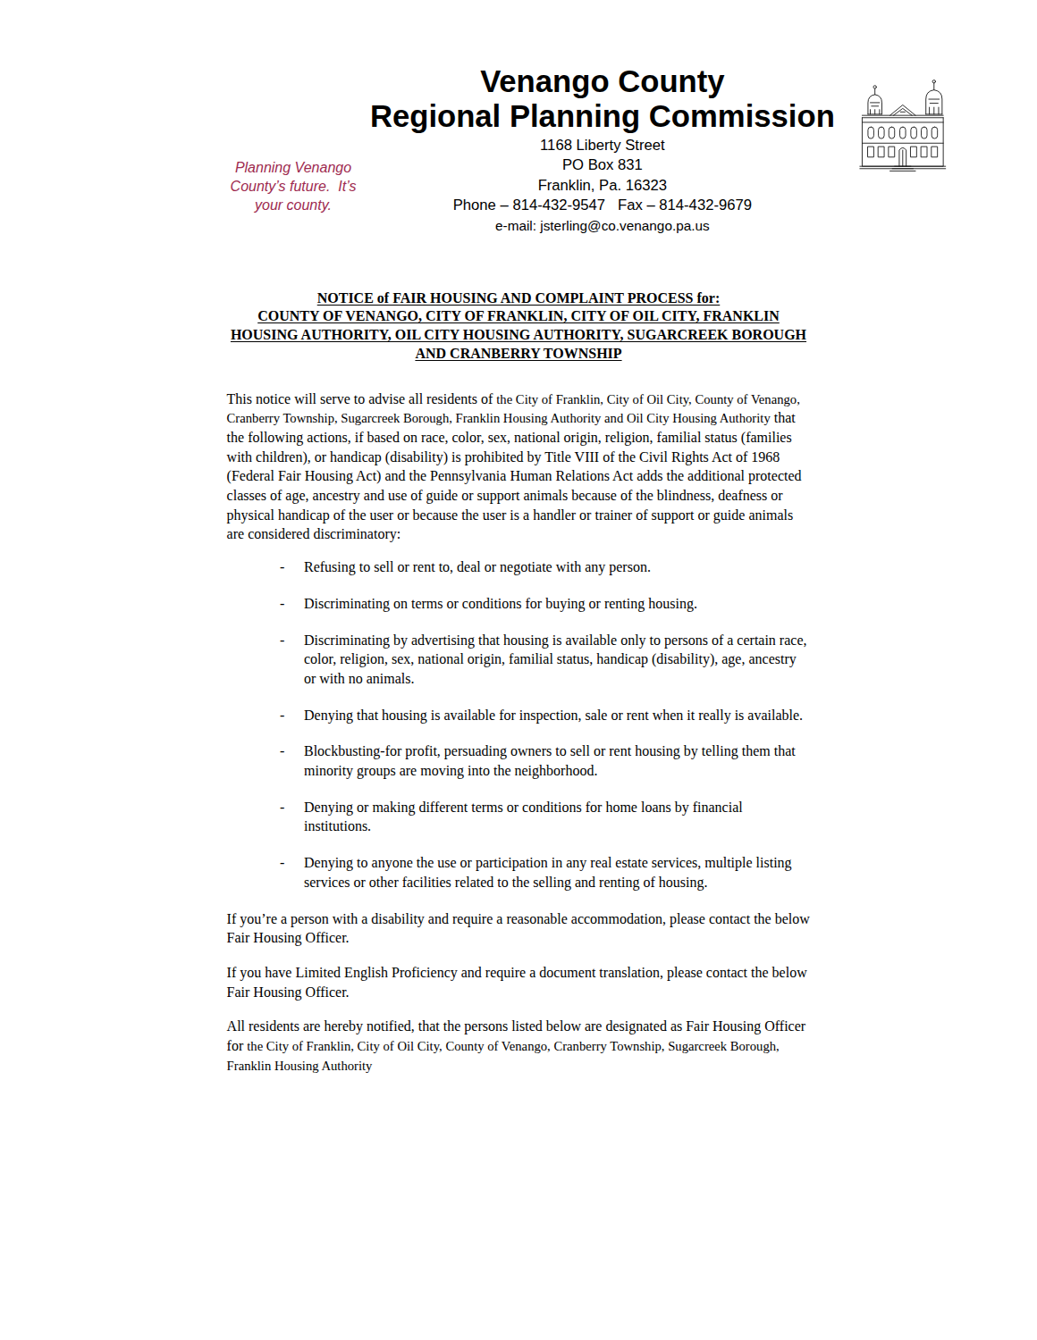Venango County
Regional Planning Commission
Planning Venango County’s future. It’s your county.
1168 Liberty Street
PO Box 831
Franklin, Pa. 16323
Phone – 814-432-9547 Fax – 814-432-9679
e-mail: jsterling@co.venango.pa.us
NOTICE of FAIR HOUSING AND COMPLAINT PROCESS for: COUNTY OF VENANGO, CITY OF FRANKLIN, CITY OF OIL CITY, FRANKLIN HOUSING AUTHORITY, OIL CITY HOUSING AUTHORITY, SUGARCREEK BOROUGH AND CRANBERRY TOWNSHIP
This notice will serve to advise all residents of the City of Franklin, City of Oil City, County of Venango, Cranberry Township, Sugarcreek Borough, Franklin Housing Authority and Oil City Housing Authority that the following actions, if based on race, color, sex, national origin, religion, familial status (families with children), or handicap (disability) is prohibited by Title VIII of the Civil Rights Act of 1968 (Federal Fair Housing Act) and the Pennsylvania Human Relations Act adds the additional protected classes of age, ancestry and use of guide or support animals because of the blindness, deafness or physical handicap of the user or because the user is a handler or trainer of support or guide animals are considered discriminatory:
Refusing to sell or rent to, deal or negotiate with any person.
Discriminating on terms or conditions for buying or renting housing.
Discriminating by advertising that housing is available only to persons of a certain race, color, religion, sex, national origin, familial status, handicap (disability), age, ancestry or with no animals.
Denying that housing is available for inspection, sale or rent when it really is available.
Blockbusting-for profit, persuading owners to sell or rent housing by telling them that minority groups are moving into the neighborhood.
Denying or making different terms or conditions for home loans by financial institutions.
Denying to anyone the use or participation in any real estate services, multiple listing services or other facilities related to the selling and renting of housing.
If you’re a person with a disability and require a reasonable accommodation, please contact the below Fair Housing Officer.
If you have Limited English Proficiency and require a document translation, please contact the below Fair Housing Officer.
All residents are hereby notified, that the persons listed below are designated as Fair Housing Officer for the City of Franklin, City of Oil City, County of Venango, Cranberry Township, Sugarcreek Borough, Franklin Housing Authority